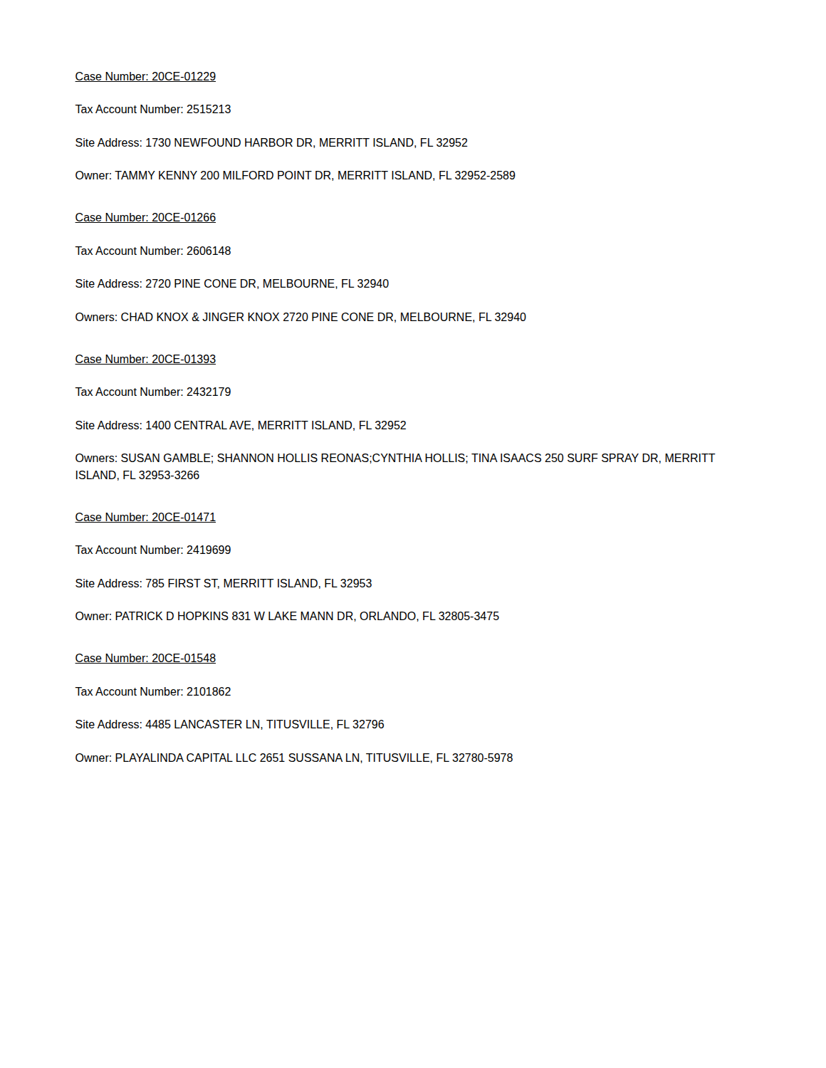Case Number: 20CE-01229
Tax Account Number: 2515213
Site Address: 1730 NEWFOUND HARBOR DR, MERRITT ISLAND, FL 32952
Owner: TAMMY KENNY 200 MILFORD POINT DR, MERRITT ISLAND, FL 32952-2589
Case Number: 20CE-01266
Tax Account Number: 2606148
Site Address: 2720 PINE CONE DR, MELBOURNE, FL 32940
Owners: CHAD KNOX & JINGER KNOX 2720 PINE CONE DR, MELBOURNE, FL 32940
Case Number: 20CE-01393
Tax Account Number: 2432179
Site Address: 1400 CENTRAL AVE, MERRITT ISLAND, FL 32952
Owners: SUSAN GAMBLE; SHANNON HOLLIS REONAS;CYNTHIA HOLLIS; TINA ISAACS 250 SURF SPRAY DR, MERRITT ISLAND, FL 32953-3266
Case Number: 20CE-01471
Tax Account Number: 2419699
Site Address: 785 FIRST ST, MERRITT ISLAND, FL 32953
Owner: PATRICK D HOPKINS 831 W LAKE MANN DR, ORLANDO, FL 32805-3475
Case Number: 20CE-01548
Tax Account Number: 2101862
Site Address: 4485 LANCASTER LN, TITUSVILLE, FL 32796
Owner: PLAYALINDA CAPITAL LLC 2651 SUSSANA LN, TITUSVILLE, FL 32780-5978